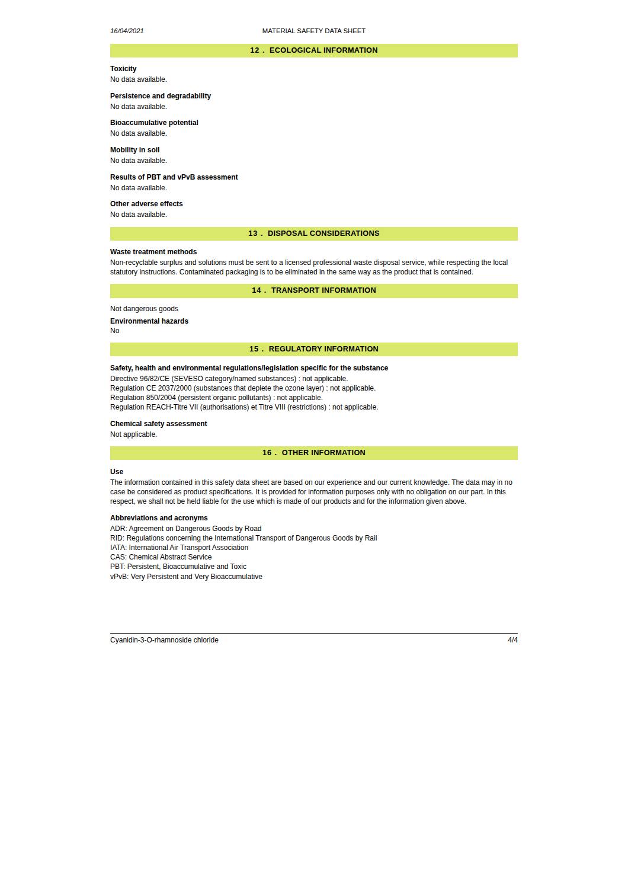16/04/2021
MATERIAL SAFETY DATA SHEET
12 . ECOLOGICAL INFORMATION
Toxicity
No data available.
Persistence and degradability
No data available.
Bioaccumulative potential
No data available.
Mobility in soil
No data available.
Results of PBT and vPvB assessment
No data available.
Other adverse effects
No data available.
13 . DISPOSAL CONSIDERATIONS
Waste treatment methods
Non-recyclable surplus and solutions must be sent to a licensed professional waste disposal service, while respecting the local statutory instructions. Contaminated packaging is to be eliminated in the same way as the product that is contained.
14 . TRANSPORT INFORMATION
Not dangerous goods
Environmental hazards
No
15 . REGULATORY INFORMATION
Safety, health and environmental regulations/legislation specific for the substance
Directive 96/82/CE (SEVESO category/named substances) : not applicable.
Regulation CE 2037/2000 (substances that deplete the ozone layer) : not applicable.
Regulation 850/2004 (persistent organic pollutants) : not applicable.
Regulation REACH-Titre VII (authorisations) et Titre VIII (restrictions) : not applicable.
Chemical safety assessment
Not applicable.
16 . OTHER INFORMATION
Use
The information contained in this safety data sheet are based on our experience and our current knowledge. The data may in no case be considered as product specifications. It is provided for information purposes only with no obligation on our part. In this respect, we shall not be held liable for the use which is made of our products and for the information given above.
Abbreviations and acronyms
ADR: Agreement on Dangerous Goods by Road
RID: Regulations concerning the International Transport of Dangerous Goods by Rail
IATA: International Air Transport Association
CAS: Chemical Abstract Service
PBT: Persistent, Bioaccumulative and Toxic
vPvB: Very Persistent and Very Bioaccumulative
Cyanidin-3-O-rhamnoside chloride
4/4